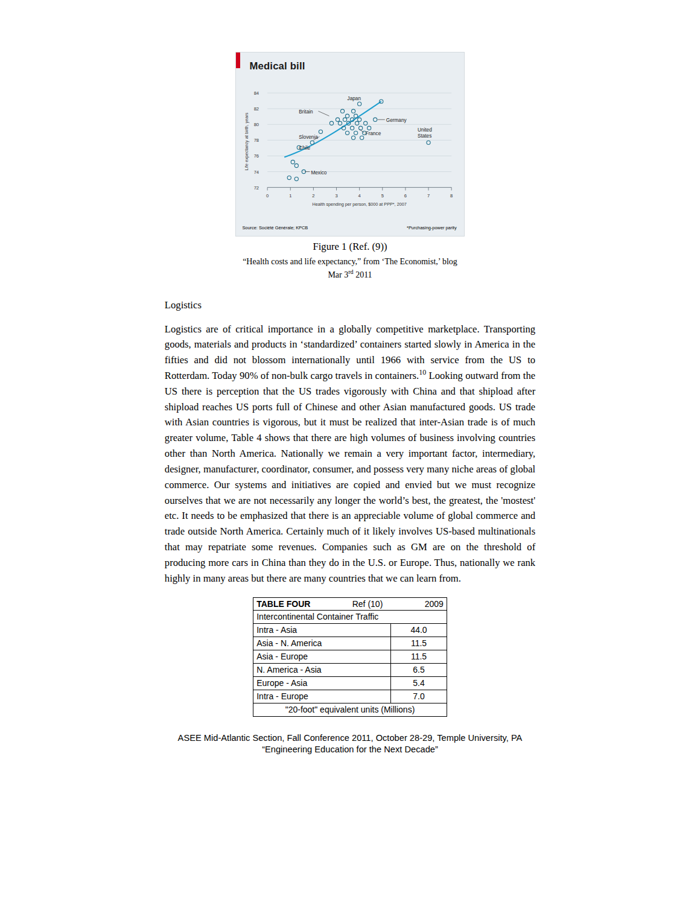Medical bill
Life expectancy at birth, years 84 82 80 78 76 74 72 0 1 2 3 4 5 6 7 8 Health spending per person, $000 at PPP*, 2007 Japan Britain Slovenia Germany Chile France United States Mexico
*Purchasing-power parity Source: Société Générale; KPCB
Figure 1 (Ref. (9)) “Health costs and life expectancy,” from ‘The Economist,’ blog Mar 3rd 2011
Logistics
Logistics are of critical importance in a globally competitive marketplace. Transporting goods, materials and products in ‘standardized’ containers started slowly in America in the fifties and did not blossom internationally until 1966 with service from the US to Rotterdam. Today 90% of non-bulk cargo travels in containers.10 Looking outward from the US there is perception that the US trades vigorously with China and that shipload after shipload reaches US ports full of Chinese and other Asian manufactured goods. US trade with Asian countries is vigorous, but it must be realized that inter-Asian trade is of much greater volume, Table 4 shows that there are high volumes of business involving countries other than North America. Nationally we remain a very important factor, intermediary, designer, manufacturer, coordinator, consumer, and possess very many niche areas of global commerce. Our systems and initiatives are copied and envied but we must recognize ourselves that we are not necessarily any longer the world’s best, the greatest, the 'mostest' etc. It needs to be emphasized that there is an appreciable volume of global commerce and trade outside North America. Certainly much of it likely involves US-based multinationals that may repatriate some revenues. Companies such as GM are on the threshold of producing more cars in China than they do in the U.S. or Europe. Thus, nationally we rank highly in many areas but there are many countries that we can learn from.
| TABLE FOUR Ref (10) 2009 |
| Intercontinental Container Traffic |
| Intra - Asia | 44.0 |
| Asia - N. America | 11.5 |
| Asia - Europe | 11.5 |
| N. America - Asia | 6.5 |
| Europe - Asia | 5.4 |
| Intra - Europe | 7.0 |
| "20-foot" equivalent units (Millions) |
ASEE Mid-Atlantic Section, Fall Conference 2011, October 28-29, Temple University, PA
“Engineering Education for the Next Decade”